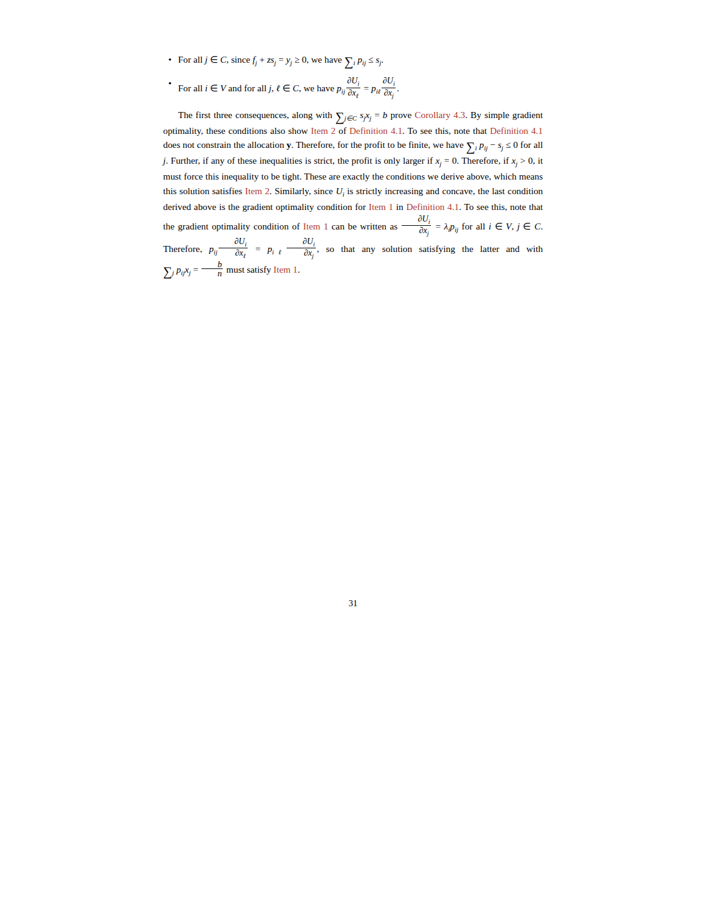For all j ∈ C, since fj + zsj = yj ≥ 0, we have ∑i pij ≤ sj.
For all i ∈ V and for all j, ℓ ∈ C, we have pij∂Ui∂xℓ = piℓ∂Ui∂xj.
The first three consequences, along with ∑j∈C sjxj = b prove Corollary 4.3. By simple gradient optimality, these conditions also show Item 2 of Definition 4.1. To see this, note that Definition 4.1 does not constrain the allocation y. Therefore, for the profit to be finite, we have ∑i pij − sj ≤ 0 for all j. Further, if any of these inequalities is strict, the profit is only larger if xj = 0. Therefore, if xj > 0, it must force this inequality to be tight. These are exactly the conditions we derive above, which means this solution satisfies Item 2. Similarly, since Ui is strictly increasing and concave, the last condition derived above is the gradient optimality condition for Item 1 in Definition 4.1. To see this, note that the gradient optimality condition of Item 1 can be written as ∂Ui∂xj = λipij for all i ∈ V, j ∈ C. Therefore, pij∂Ui∂xℓ = piℓ∂Ui∂xj, so that any solution satisfying the latter and with ∑j pijxj = bn must satisfy Item 1.
31